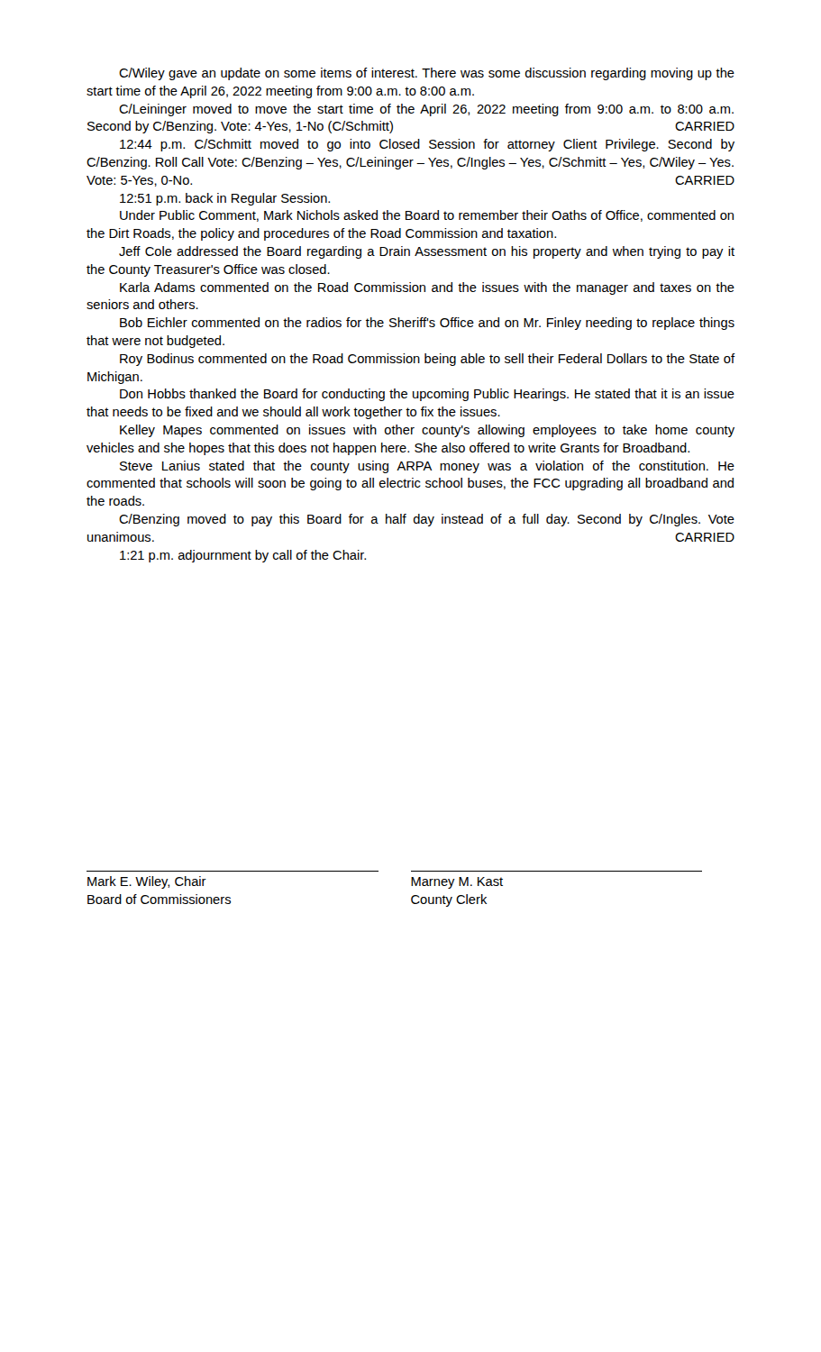C/Wiley gave an update on some items of interest. There was some discussion regarding moving up the start time of the April 26, 2022 meeting from 9:00 a.m. to 8:00 a.m.
C/Leininger moved to move the start time of the April 26, 2022 meeting from 9:00 a.m. to 8:00 a.m. Second by C/Benzing. Vote: 4-Yes, 1-No (C/Schmitt) CARRIED
12:44 p.m. C/Schmitt moved to go into Closed Session for attorney Client Privilege. Second by C/Benzing. Roll Call Vote: C/Benzing – Yes, C/Leininger – Yes, C/Ingles – Yes, C/Schmitt – Yes, C/Wiley – Yes. Vote: 5-Yes, 0-No. CARRIED
12:51 p.m. back in Regular Session.
Under Public Comment, Mark Nichols asked the Board to remember their Oaths of Office, commented on the Dirt Roads, the policy and procedures of the Road Commission and taxation.
Jeff Cole addressed the Board regarding a Drain Assessment on his property and when trying to pay it the County Treasurer's Office was closed.
Karla Adams commented on the Road Commission and the issues with the manager and taxes on the seniors and others.
Bob Eichler commented on the radios for the Sheriff's Office and on Mr. Finley needing to replace things that were not budgeted.
Roy Bodinus commented on the Road Commission being able to sell their Federal Dollars to the State of Michigan.
Don Hobbs thanked the Board for conducting the upcoming Public Hearings. He stated that it is an issue that needs to be fixed and we should all work together to fix the issues.
Kelley Mapes commented on issues with other county's allowing employees to take home county vehicles and she hopes that this does not happen here. She also offered to write Grants for Broadband.
Steve Lanius stated that the county using ARPA money was a violation of the constitution. He commented that schools will soon be going to all electric school buses, the FCC upgrading all broadband and the roads.
C/Benzing moved to pay this Board for a half day instead of a full day. Second by C/Ingles. Vote unanimous. CARRIED
1:21 p.m. adjournment by call of the Chair.
| Mark E. Wiley, Chair Board of Commissioners | Marney M. Kast County Clerk |